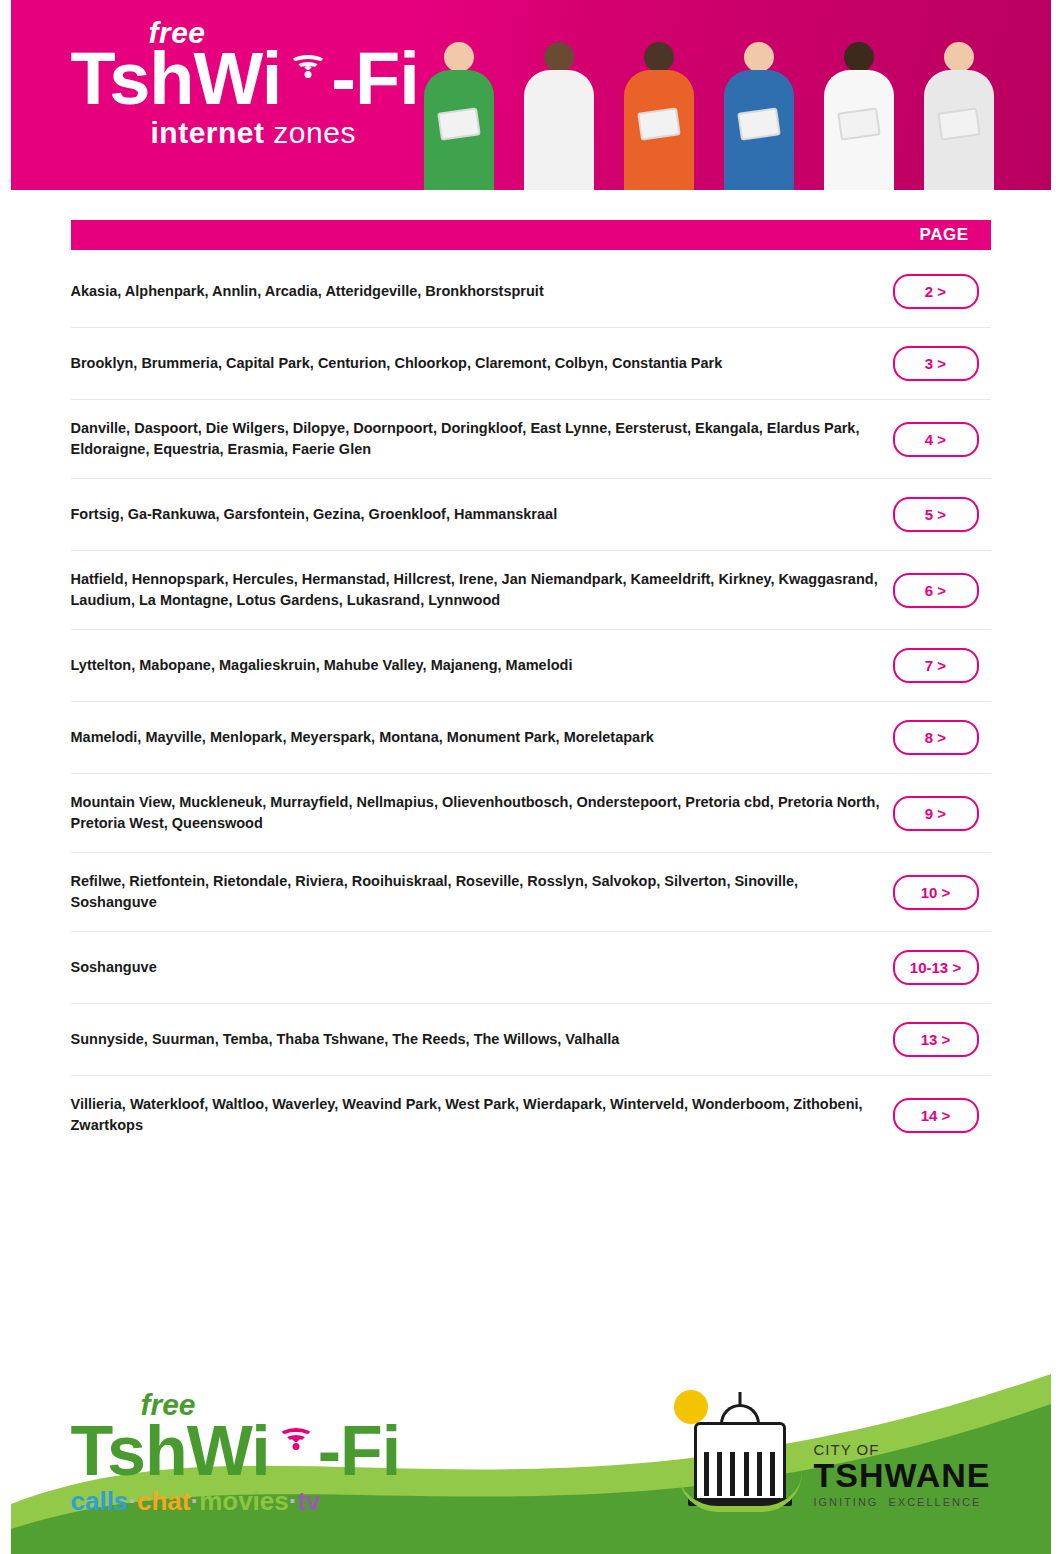free
TshWi -Fi
internet zones
PAGE
| Akasia, Alphenpark, Annlin, Arcadia, Atteridgeville, Bronkhorstspruit | 2 > |
| Brooklyn, Brummeria, Capital Park, Centurion, Chloorkop, Claremont, Colbyn, Constantia Park | 3 > |
| Danville, Daspoort, Die Wilgers, Dilopye, Doornpoort, Doringkloof, East Lynne, Eersterust, Ekangala, Elardus Park, Eldoraigne, Equestria, Erasmia, Faerie Glen | 4 > |
| Fortsig, Ga-Rankuwa, Garsfontein, Gezina, Groenkloof, Hammanskraal | 5 > |
| Hatfield, Hennopspark, Hercules, Hermanstad, Hillcrest, Irene, Jan Niemandpark, Kameeldrift, Kirkney, Kwaggasrand, Laudium, La Montagne, Lotus Gardens, Lukasrand, Lynnwood | 6 > |
| Lyttelton, Mabopane, Magalieskruin, Mahube Valley, Majaneng, Mamelodi | 7 > |
| Mamelodi, Mayville, Menlopark, Meyerspark, Montana, Monument Park, Moreletapark | 8 > |
| Mountain View, Muckleneuk, Murrayfield, Nellmapius, Olievenhoutbosch, Onderstepoort, Pretoria cbd, Pretoria North, Pretoria West, Queenswood | 9 > |
| Refilwe, Rietfontein, Rietondale, Riviera, Rooihuiskraal, Roseville, Rosslyn, Salvokop, Silverton, Sinoville, Soshanguve | 10 > |
| Soshanguve | 10-13 > |
| Sunnyside, Suurman, Temba, Thaba Tshwane, The Reeds, The Willows, Valhalla | 13 > |
| Villieria, Waterkloof, Waltloo, Waverley, Weavind Park, West Park, Wierdapark, Winterveld, Wonderboom, Zithobeni, Zwartkops | 14 > |
free
TshWi -Fi
calls·chat·movies·tv
CITY OF
TSHWANE
IGNITING EXCELLENCE